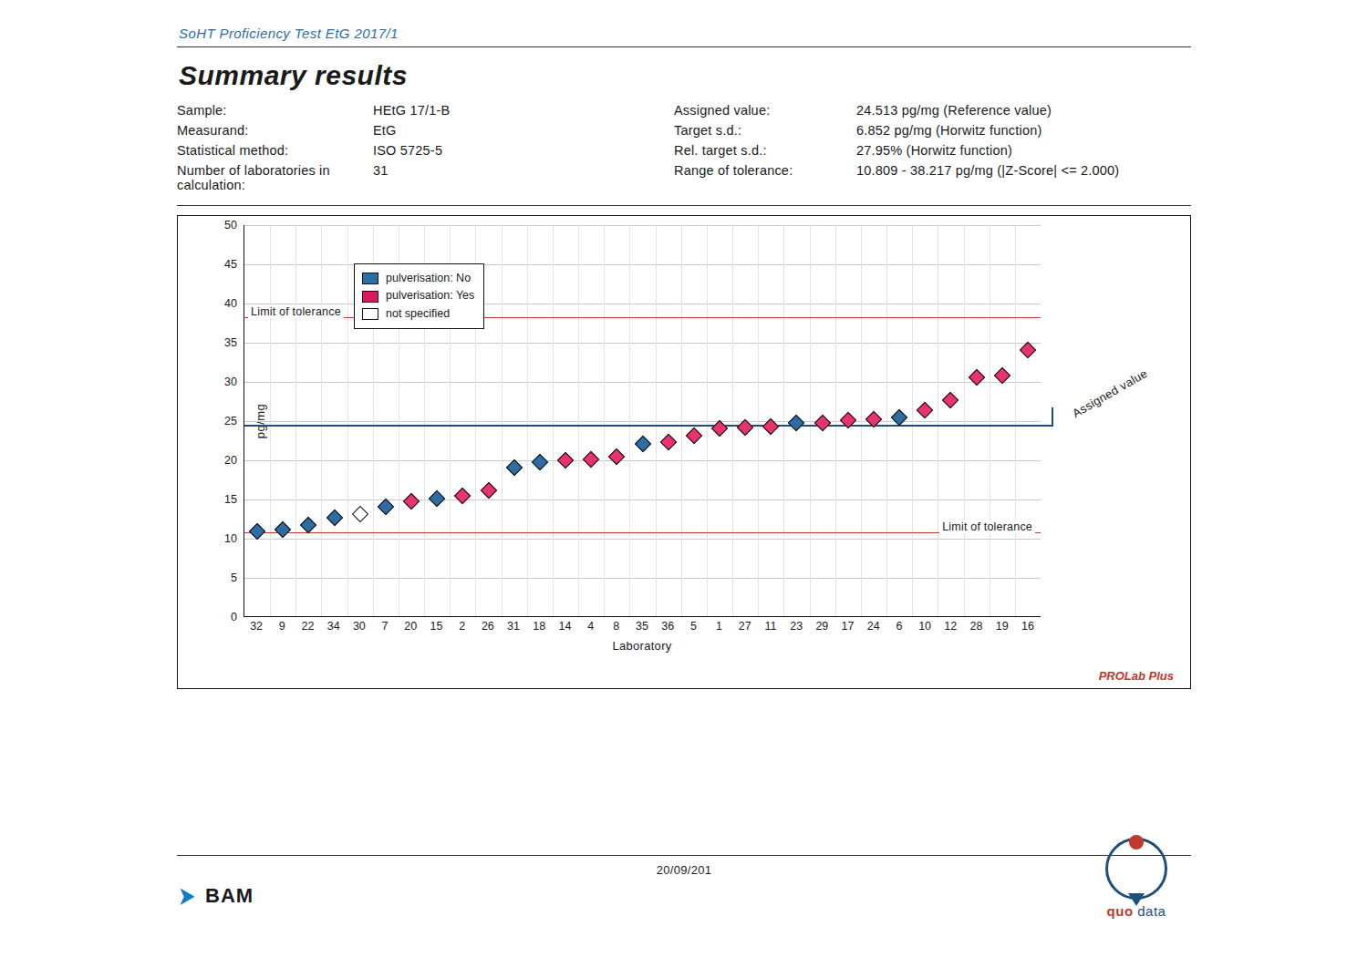SoHT Proficiency Test EtG 2017/1
Summary results
| Sample: | HEtG 17/1-B | Assigned value: | 24.513 pg/mg (Reference value) |
| Measurand: | EtG | Target s.d.: | 6.852 pg/mg (Horwitz function) |
| Statistical method: | ISO 5725-5 | Rel. target s.d.: | 27.95% (Horwitz function) |
| Number of laboratories in calculation: | 31 | Range of tolerance: | 10.809 - 38.217 pg/mg (/Z-Score/ <= 2.000) |
pg/mg
50
45
40
35
30
25
20
15
10
5 0
Limit of tolerance
Limit of tolerance
Assigned value
pulverisation: No
pulverisation: Yes
not specified
32 9 22 34 30 7 20 15 2 26 31 18 14 4 8 35 36 5 1 27 11 23 29 17 24 6 10 12 28 19 16
Laboratory
PROLab Plus
20/09/201
➤BAM
quo data